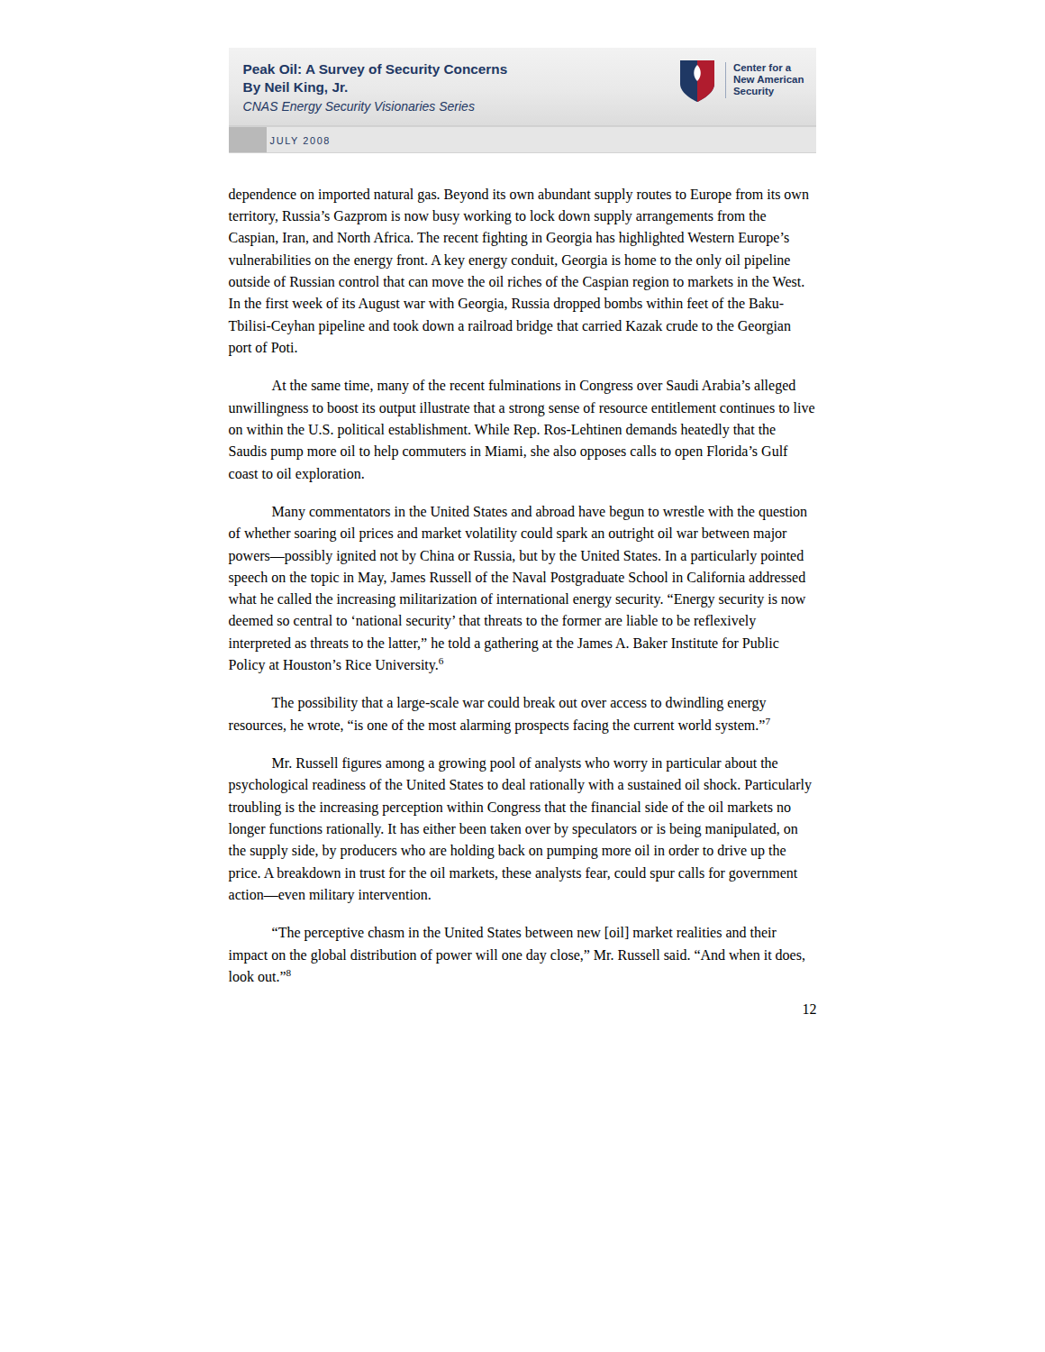Peak Oil: A Survey of Security Concerns
By Neil King, Jr.
CNAS Energy Security Visionaries Series
Center for a
New American
Security
JULY 2008
dependence on imported natural gas. Beyond its own abundant supply routes to Europe from its own territory, Russia’s Gazprom is now busy working to lock down supply arrangements from the Caspian, Iran, and North Africa. The recent fighting in Georgia has highlighted Western Europe’s vulnerabilities on the energy front. A key energy conduit, Georgia is home to the only oil pipeline outside of Russian control that can move the oil riches of the Caspian region to markets in the West. In the first week of its August war with Georgia, Russia dropped bombs within feet of the Baku-Tbilisi-Ceyhan pipeline and took down a railroad bridge that carried Kazak crude to the Georgian port of Poti.
At the same time, many of the recent fulminations in Congress over Saudi Arabia’s alleged unwillingness to boost its output illustrate that a strong sense of resource entitlement continues to live on within the U.S. political establishment. While Rep. Ros-Lehtinen demands heatedly that the Saudis pump more oil to help commuters in Miami, she also opposes calls to open Florida’s Gulf coast to oil exploration.
Many commentators in the United States and abroad have begun to wrestle with the question of whether soaring oil prices and market volatility could spark an outright oil war between major powers—possibly ignited not by China or Russia, but by the United States. In a particularly pointed speech on the topic in May, James Russell of the Naval Postgraduate School in California addressed what he called the increasing militarization of international energy security. “Energy security is now deemed so central to ‘national security’ that threats to the former are liable to be reflexively interpreted as threats to the latter,” he told a gathering at the James A. Baker Institute for Public Policy at Houston’s Rice University.6
The possibility that a large-scale war could break out over access to dwindling energy resources, he wrote, “is one of the most alarming prospects facing the current world system.”7
Mr. Russell figures among a growing pool of analysts who worry in particular about the psychological readiness of the United States to deal rationally with a sustained oil shock. Particularly troubling is the increasing perception within Congress that the financial side of the oil markets no longer functions rationally. It has either been taken over by speculators or is being manipulated, on the supply side, by producers who are holding back on pumping more oil in order to drive up the price. A breakdown in trust for the oil markets, these analysts fear, could spur calls for government action—even military intervention.
“The perceptive chasm in the United States between new [oil] market realities and their impact on the global distribution of power will one day close,” Mr. Russell said. “And when it does, look out.”8
12